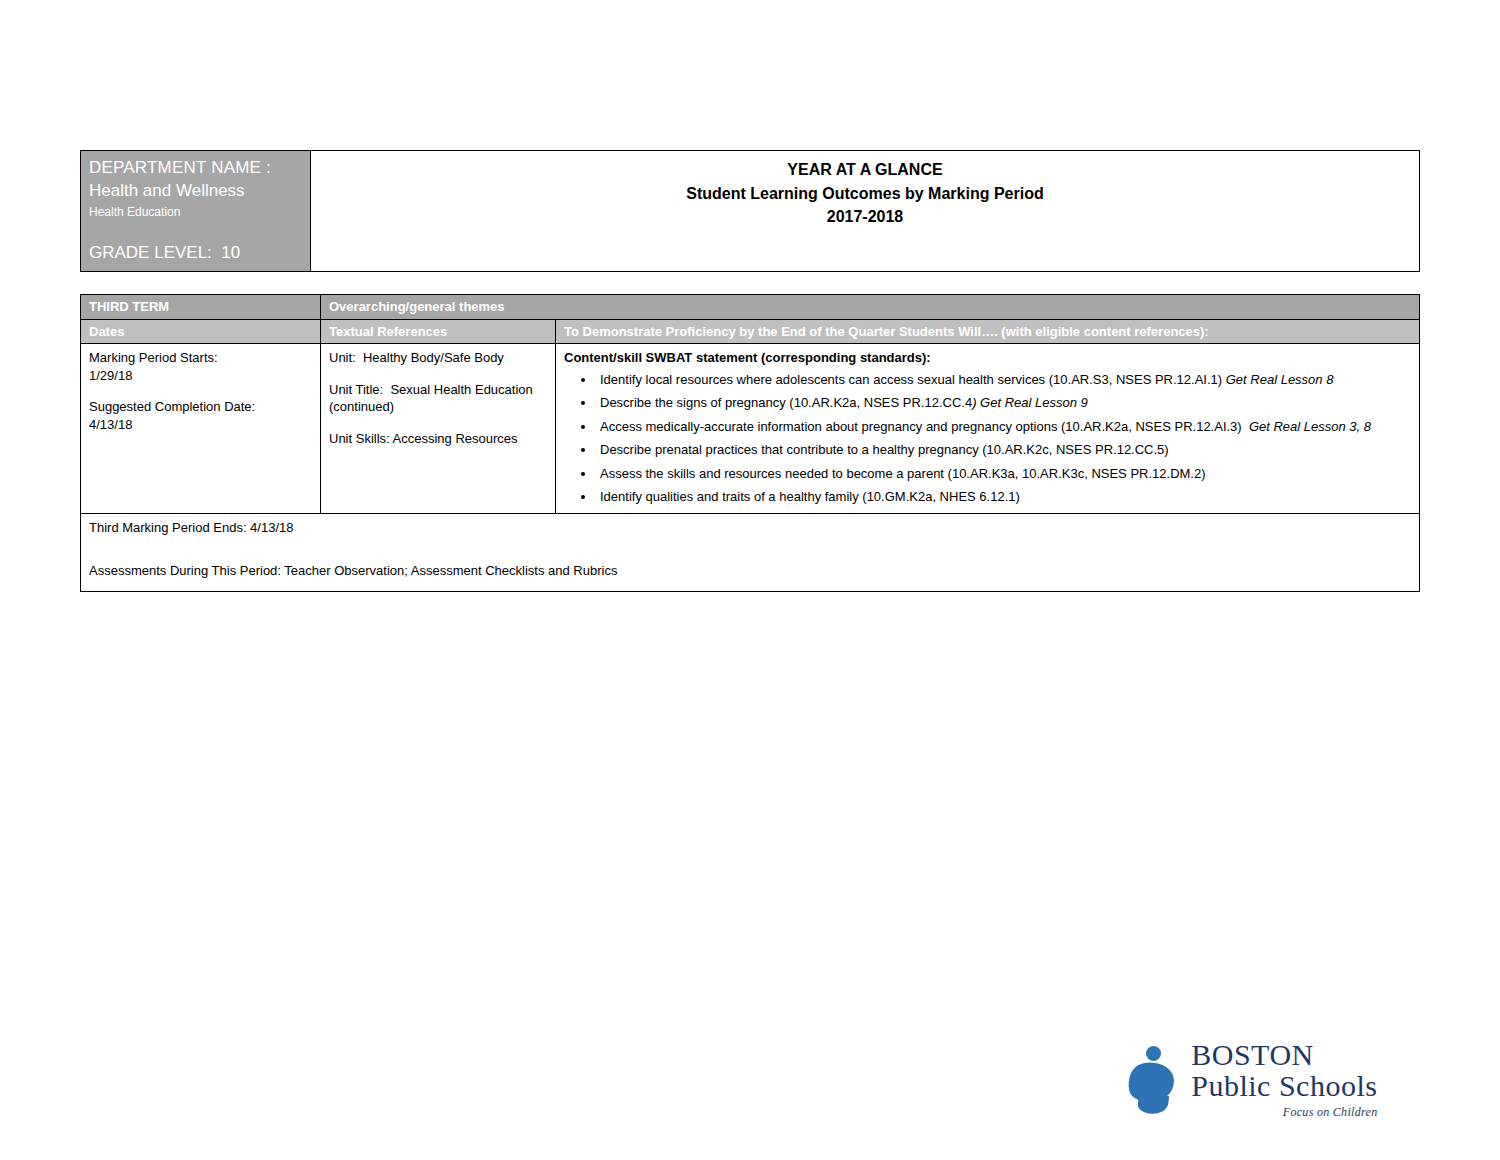| DEPARTMENT NAME : Health and Wellness Health Education GRADE LEVEL: 10 | YEAR AT A GLANCE Student Learning Outcomes by Marking Period 2017-2018 |
| THIRD TERM | Overarching/general themes |
| Dates | Textual References | To Demonstrate Proficiency by the End of the Quarter Students Will…. (with eligible content references): |
| Marking Period Starts: 1/29/18 Suggested Completion Date: 4/13/18 | Unit: Healthy Body/Safe Body Unit Title: Sexual Health Education (continued) Unit Skills: Accessing Resources | Content/skill SWBAT statement (corresponding standards): Identify local resources where adolescents can access sexual health services (10.AR.S3, NSES PR.12.AI.1) Get Real Lesson 8 Describe the signs of pregnancy (10.AR.K2a, NSES PR.12.CC.4 ) Get Real Lesson 9 Access medically-accurate information about pregnancy and pregnancy options (10.AR.K2a, NSES PR.12.AI.3) Get Real Lesson 3, 8 Describe prenatal practices that contribute to a healthy pregnancy (10.AR.K2c, NSES PR.12.CC.5) Assess the skills and resources needed to become a parent (10.AR.K3a, 10.AR.K3c, NSES PR.12.DM.2) Identify qualities and traits of a healthy family (10.GM.K2a, NHES 6.12.1) |
| Third Marking Period Ends: 4/13/18 Assessments During This Period: Teacher Observation; Assessment Checklists and Rubrics |
BOSTON
Public Schools
Focus on Children